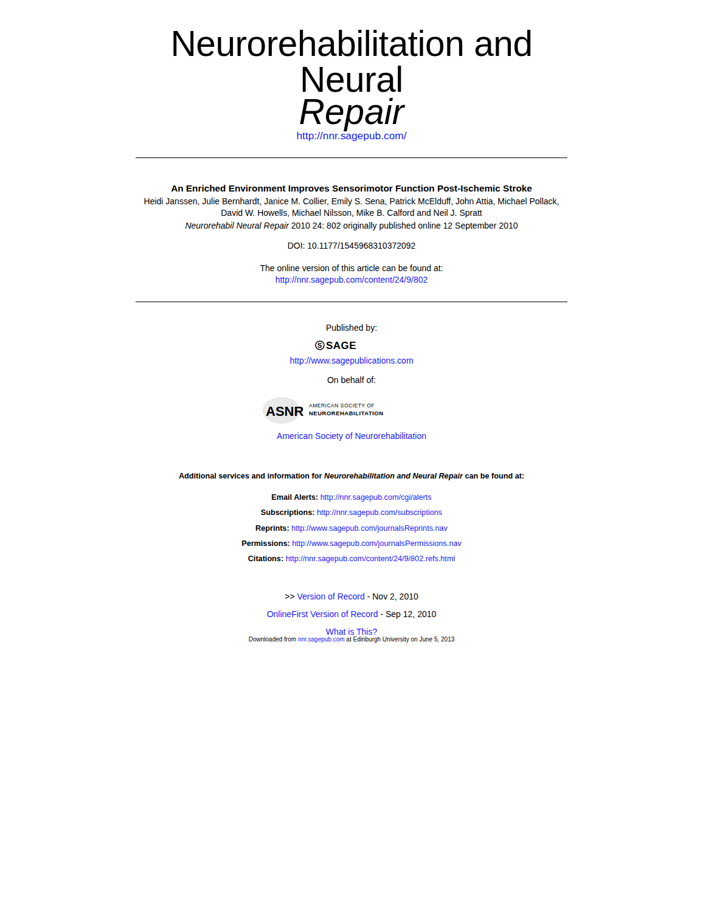Neurorehabilitation and Neural
Repair
http://nnr.sagepub.com/
An Enriched Environment Improves Sensorimotor Function Post-Ischemic Stroke
Heidi Janssen, Julie Bernhardt, Janice M. Collier, Emily S. Sena, Patrick McElduff, John Attia, Michael Pollack, David W. Howells, Michael Nilsson, Mike B. Calford and Neil J. Spratt
Neurorehabil Neural Repair 2010 24: 802 originally published online 12 September 2010
DOI: 10.1177/1545968310372092
The online version of this article can be found at:
http://nnr.sagepub.com/content/24/9/802
Published by:
S SAGE
http://www.sagepublications.com
On behalf of:
ASNR AMERICAN SOCIETY OF NEUROREHABILITATION
American Society of Neurorehabilitation
Additional services and information for Neurorehabilitation and Neural Repair can be found at:
Email Alerts: http://nnr.sagepub.com/cgi/alerts
Subscriptions: http://nnr.sagepub.com/subscriptions
Reprints: http://www.sagepub.com/journalsReprints.nav
Permissions: http://www.sagepub.com/journalsPermissions.nav
Citations: http://nnr.sagepub.com/content/24/9/802.refs.html
>> Version of Record - Nov 2, 2010
OnlineFirst Version of Record - Sep 12, 2010
What is This?
Downloaded from nnr.sagepub.com at Edinburgh University on June 5, 2013